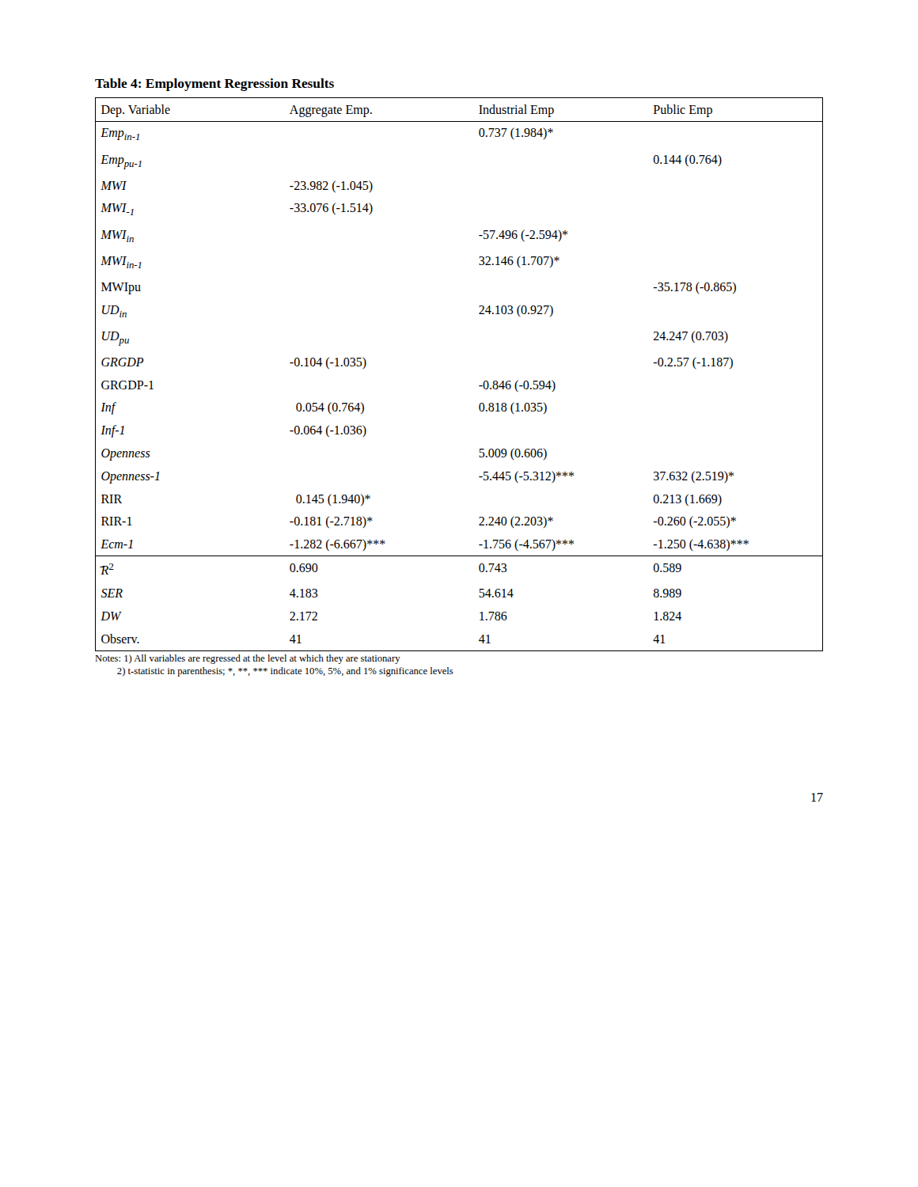Table 4: Employment Regression Results
| Dep. Variable | Aggregate Emp. | Industrial Emp | Public Emp |
| --- | --- | --- | --- |
| Emp in-1 | | 0.737 (1.984)* | |
| Emp pu-1 | | | 0.144 (0.764) |
| MWI | -23.982 (-1.045) | | |
| MWI -1 | -33.076 (-1.514) | | |
| MWI in | | -57.496 (-2.594)* | |
| MWI in-1 | | 32.146 (1.707)* | |
| MWIpu | | | -35.178 (-0.865) |
| UD in | | 24.103 (0.927) | |
| UD pu | | | 24.247 (0.703) |
| GRGDP | -0.104 (-1.035) | | -0.2.57 (-1.187) |
| GRGDP-1 | | -0.846 (-0.594) | |
| Inf | 0.054 (0.764) | 0.818 (1.035) | |
| Inf-1 | -0.064 (-1.036) | | |
| Openness | | 5.009 (0.606) | |
| Openness-1 | | -5.445 (-5.312)*** | 37.632 (2.519)* |
| RIR | 0.145 (1.940)* | | 0.213 (1.669) |
| RIR-1 | -0.181 (-2.718)* | 2.240 (2.203)* | -0.260 (-2.055)* |
| Ecm-1 | -1.282 (-6.667)*** | -1.756 (-4.567)*** | -1.250 (-4.638)*** |
| ̄R 2 | 0.690 | 0.743 | 0.589 |
| SER | 4.183 | 54.614 | 8.989 |
| DW | 2.172 | 1.786 | 1.824 |
| Observ. | 41 | 41 | 41 |
Notes: 1) All variables are regressed at the level at which they are stationary 2) t-statistic in parenthesis; *, **, *** indicate 10%, 5%, and 1% significance levels
17